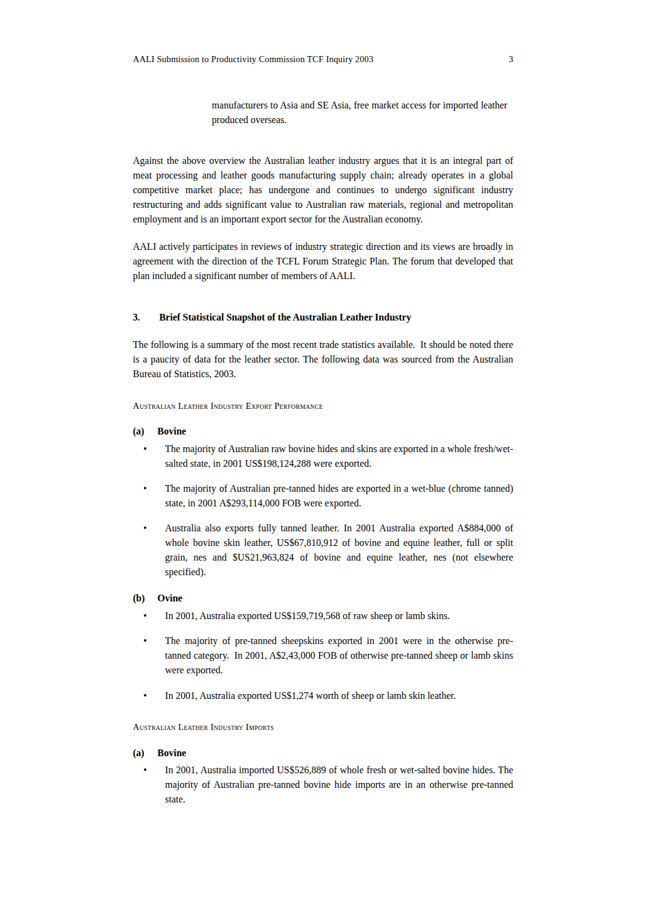AALI Submission to Productivity Commission TCF Inquiry 2003 3
manufacturers to Asia and SE Asia, free market access for imported leather produced overseas.
Against the above overview the Australian leather industry argues that it is an integral part of meat processing and leather goods manufacturing supply chain; already operates in a global competitive market place; has undergone and continues to undergo significant industry restructuring and adds significant value to Australian raw materials, regional and metropolitan employment and is an important export sector for the Australian economy.
AALI actively participates in reviews of industry strategic direction and its views are broadly in agreement with the direction of the TCFL Forum Strategic Plan. The forum that developed that plan included a significant number of members of AALI.
3. Brief Statistical Snapshot of the Australian Leather Industry
The following is a summary of the most recent trade statistics available. It should be noted there is a paucity of data for the leather sector. The following data was sourced from the Australian Bureau of Statistics, 2003.
Australian Leather Industry Export Performance
(a) Bovine
The majority of Australian raw bovine hides and skins are exported in a whole fresh/wet-salted state, in 2001 US$198,124,288 were exported.
The majority of Australian pre-tanned hides are exported in a wet-blue (chrome tanned) state, in 2001 A$293,114,000 FOB were exported.
Australia also exports fully tanned leather. In 2001 Australia exported A$884,000 of whole bovine skin leather, US$67,810,912 of bovine and equine leather, full or split grain, nes and $US21,963,824 of bovine and equine leather, nes (not elsewhere specified).
(b) Ovine
In 2001, Australia exported US$159,719,568 of raw sheep or lamb skins.
The majority of pre-tanned sheepskins exported in 2001 were in the otherwise pre-tanned category. In 2001, A$2,43,000 FOB of otherwise pre-tanned sheep or lamb skins were exported.
In 2001, Australia exported US$1,274 worth of sheep or lamb skin leather.
Australian Leather Industry Imports
(a) Bovine
In 2001, Australia imported US$526,889 of whole fresh or wet-salted bovine hides. The majority of Australian pre-tanned bovine hide imports are in an otherwise pre-tanned state.